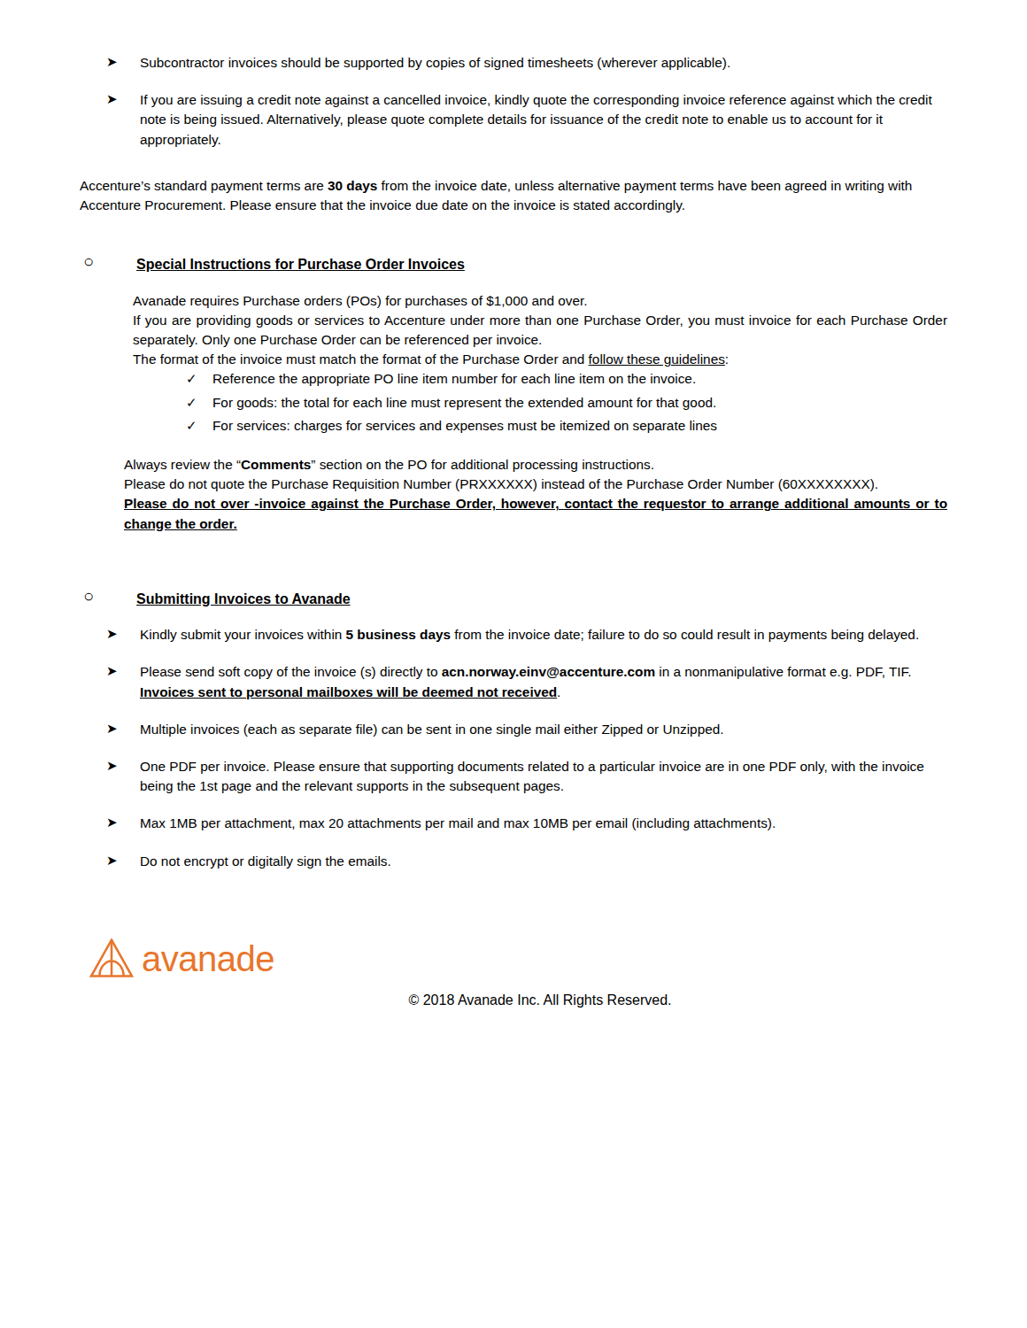Subcontractor invoices should be supported by copies of signed timesheets (wherever applicable).
If you are issuing a credit note against a cancelled invoice, kindly quote the corresponding invoice reference against which the credit note is being issued. Alternatively, please quote complete details for issuance of the credit note to enable us to account for it appropriately.
Accenture’s standard payment terms are 30 days from the invoice date, unless alternative payment terms have been agreed in writing with Accenture Procurement. Please ensure that the invoice due date on the invoice is stated accordingly.
○
Special Instructions for Purchase Order Invoices
Avanade requires Purchase orders (POs) for purchases of $1,000 and over.
If you are providing goods or services to Accenture under more than one Purchase Order, you must invoice for each Purchase Order separately. Only one Purchase Order can be referenced per invoice.
The format of the invoice must match the format of the Purchase Order and follow these guidelines:
Reference the appropriate PO line item number for each line item on the invoice.
For goods: the total for each line must represent the extended amount for that good.
For services: charges for services and expenses must be itemized on separate lines
Always review the “Comments” section on the PO for additional processing instructions.
Please do not quote the Purchase Requisition Number (PRXXXXXX) instead of the Purchase Order Number (60XXXXXXXX).
Please do not over -invoice against the Purchase Order, however, contact the requestor to arrange additional amounts or to change the order.
○
Submitting Invoices to Avanade
Kindly submit your invoices within 5 business days from the invoice date; failure to do so could result in payments being delayed.
Please send soft copy of the invoice (s) directly to acn.norway.einv@accenture.com in a nonmanipulative format e.g. PDF, TIF. Invoices sent to personal mailboxes will be deemed not received.
Multiple invoices (each as separate file) can be sent in one single mail either Zipped or Unzipped.
One PDF per invoice. Please ensure that supporting documents related to a particular invoice are in one PDF only, with the invoice being the 1st page and the relevant supports in the subsequent pages.
Max 1MB per attachment, max 20 attachments per mail and max 10MB per email (including attachments).
Do not encrypt or digitally sign the emails.
avanade
© 2018 Avanade Inc. All Rights Reserved.